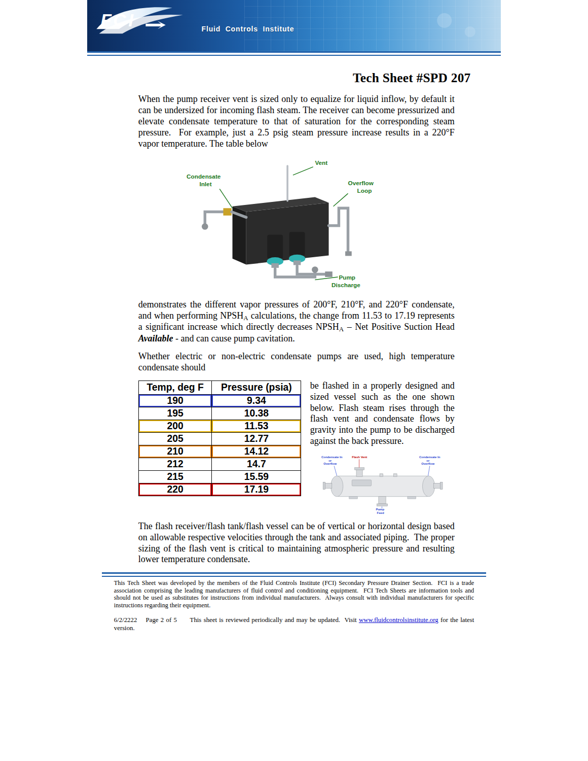F C I
Fluid Controls Institute
Tech Sheet #SPD 207
When the pump receiver vent is sized only to equalize for liquid inflow, by default it can be undersized for incoming flash steam. The receiver can become pressurized and elevate condensate temperature to that of saturation for the corresponding steam pressure. For example, just a 2.5 psig steam pressure increase results in a 220°F vapor temperature. The table below
Vent Condensate Inlet Overflow Loop Pump Discharge
demonstrates the different vapor pressures of 200°F, 210°F, and 220°F condensate, and when performing NPSHA calculations, the change from 11.53 to 17.19 represents a significant increase which directly decreases NPSHA – Net Positive Suction Head Available - and can cause pump cavitation.
Whether electric or non-electric condensate pumps are used, high temperature condensate should
| Temp, deg F | Pressure (psia) |
| --- | --- |
| 190 | 9.34 |
| 195 | 10.38 |
| 200 | 11.53 |
| 205 | 12.77 |
| 210 | 14.12 |
| 212 | 14.7 |
| 215 | 15.59 |
| 220 | 17.19 |
be flashed in a properly designed and sized vessel such as the one shown below. Flash steam rises through the flash vent and condensate flows by gravity into the pump to be discharged against the back pressure.
Condensate In or Overflow Flash Vent Condensate In or Overflow Pump Feed
The flash receiver/flash tank/flash vessel can be of vertical or horizontal design based on allowable respective velocities through the tank and associated piping. The proper sizing of the flash vent is critical to maintaining atmospheric pressure and resulting lower temperature condensate.
This Tech Sheet was developed by the members of the Fluid Controls Institute (FCI) Secondary Pressure Drainer Section. FCI is a trade association comprising the leading manufacturers of fluid control and conditioning equipment. FCI Tech Sheets are information tools and should not be used as substitutes for instructions from individual manufacturers. Always consult with individual manufacturers for specific instructions regarding their equipment.
6/2/2222 Page 2 of 5 This sheet is reviewed periodically and may be updated. Visit www.fluidcontrolsinstitute.org for the latest version.